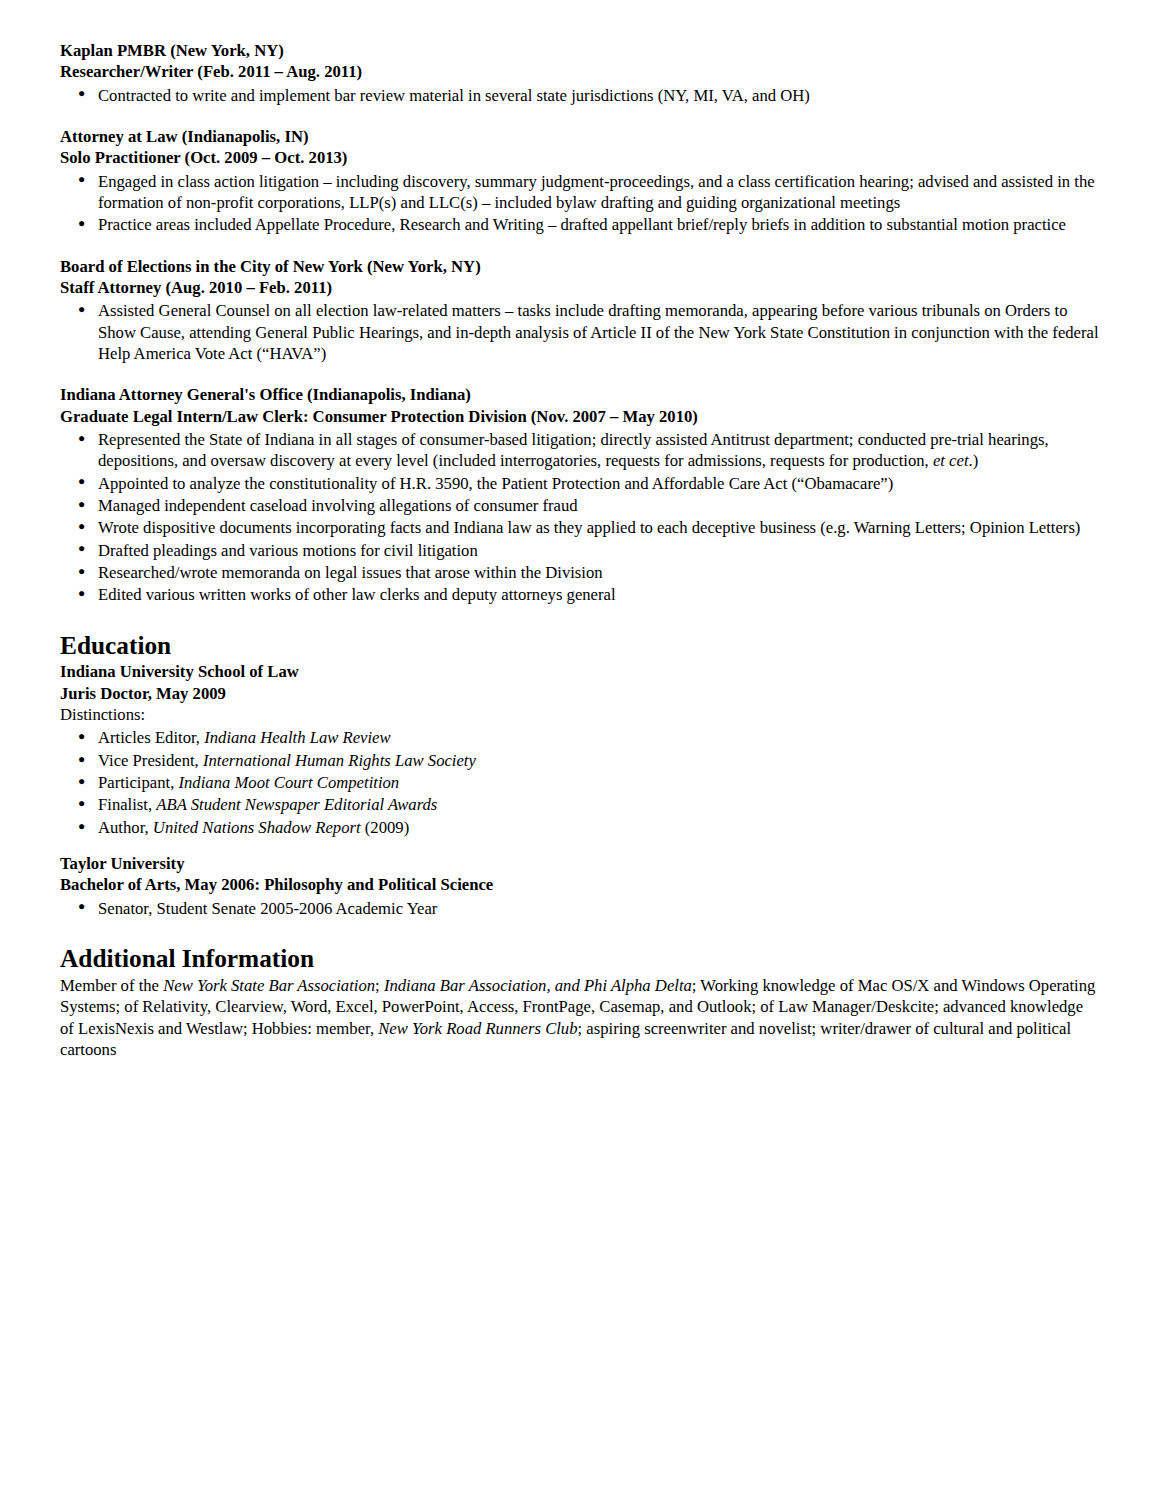Kaplan PMBR (New York, NY)
Researcher/Writer (Feb. 2011 – Aug. 2011)
Contracted to write and implement bar review material in several state jurisdictions (NY, MI, VA, and OH)
Attorney at Law (Indianapolis, IN)
Solo Practitioner (Oct. 2009 – Oct. 2013)
Engaged in class action litigation – including discovery, summary judgment-proceedings, and a class certification hearing; advised and assisted in the formation of non-profit corporations, LLP(s) and LLC(s) – included bylaw drafting and guiding organizational meetings
Practice areas included Appellate Procedure, Research and Writing – drafted appellant brief/reply briefs in addition to substantial motion practice
Board of Elections in the City of New York (New York, NY)
Staff Attorney (Aug. 2010 – Feb. 2011)
Assisted General Counsel on all election law-related matters – tasks include drafting memoranda, appearing before various tribunals on Orders to Show Cause, attending General Public Hearings, and in-depth analysis of Article II of the New York State Constitution in conjunction with the federal Help America Vote Act (“HAVA”)
Indiana Attorney General's Office (Indianapolis, Indiana)
Graduate Legal Intern/Law Clerk: Consumer Protection Division (Nov. 2007 – May 2010)
Represented the State of Indiana in all stages of consumer-based litigation; directly assisted Antitrust department; conducted pre-trial hearings, depositions, and oversaw discovery at every level (included interrogatories, requests for admissions, requests for production, et cet.)
Appointed to analyze the constitutionality of H.R. 3590, the Patient Protection and Affordable Care Act (“Obamacare”)
Managed independent caseload involving allegations of consumer fraud
Wrote dispositive documents incorporating facts and Indiana law as they applied to each deceptive business (e.g. Warning Letters; Opinion Letters)
Drafted pleadings and various motions for civil litigation
Researched/wrote memoranda on legal issues that arose within the Division
Edited various written works of other law clerks and deputy attorneys general
Education
Indiana University School of Law
Juris Doctor, May 2009
Distinctions:
Articles Editor, Indiana Health Law Review
Vice President, International Human Rights Law Society
Participant, Indiana Moot Court Competition
Finalist, ABA Student Newspaper Editorial Awards
Author, United Nations Shadow Report (2009)
Taylor University
Bachelor of Arts, May 2006: Philosophy and Political Science
Senator, Student Senate 2005-2006 Academic Year
Additional Information
Member of the New York State Bar Association; Indiana Bar Association, and Phi Alpha Delta; Working knowledge of Mac OS/X and Windows Operating Systems; of Relativity, Clearview, Word, Excel, PowerPoint, Access, FrontPage, Casemap, and Outlook; of Law Manager/Deskcite; advanced knowledge of LexisNexis and Westlaw; Hobbies: member, New York Road Runners Club; aspiring screenwriter and novelist; writer/drawer of cultural and political cartoons